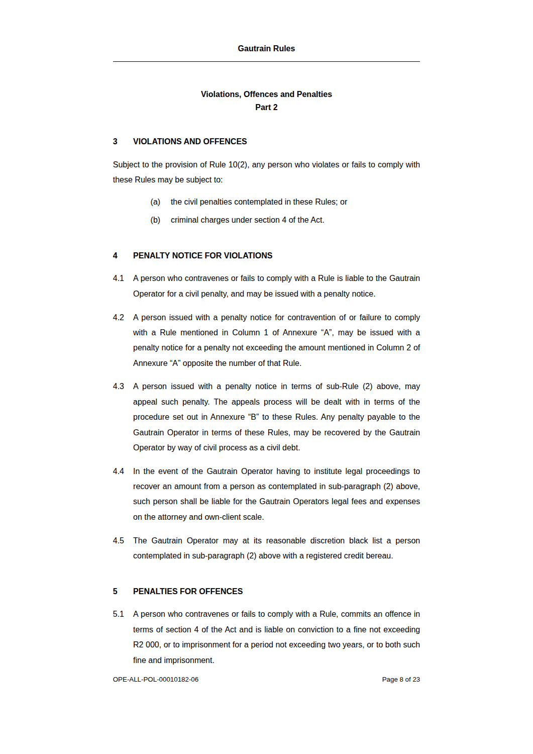Gautrain Rules
Violations, Offences and Penalties Part 2
3 VIOLATIONS AND OFFENCES
Subject to the provision of Rule 10(2), any person who violates or fails to comply with these Rules may be subject to:
(a) the civil penalties contemplated in these Rules; or
(b) criminal charges under section 4 of the Act.
4 PENALTY NOTICE FOR VIOLATIONS
4.1 A person who contravenes or fails to comply with a Rule is liable to the Gautrain Operator for a civil penalty, and may be issued with a penalty notice.
4.2 A person issued with a penalty notice for contravention of or failure to comply with a Rule mentioned in Column 1 of Annexure “A”, may be issued with a penalty notice for a penalty not exceeding the amount mentioned in Column 2 of Annexure “A” opposite the number of that Rule.
4.3 A person issued with a penalty notice in terms of sub-Rule (2) above, may appeal such penalty. The appeals process will be dealt with in terms of the procedure set out in Annexure “B” to these Rules. Any penalty payable to the Gautrain Operator in terms of these Rules, may be recovered by the Gautrain Operator by way of civil process as a civil debt.
4.4 In the event of the Gautrain Operator having to institute legal proceedings to recover an amount from a person as contemplated in sub-paragraph (2) above, such person shall be liable for the Gautrain Operators legal fees and expenses on the attorney and own-client scale.
4.5 The Gautrain Operator may at its reasonable discretion black list a person contemplated in sub-paragraph (2) above with a registered credit bereau.
5 PENALTIES FOR OFFENCES
5.1 A person who contravenes or fails to comply with a Rule, commits an offence in terms of section 4 of the Act and is liable on conviction to a fine not exceeding R2 000, or to imprisonment for a period not exceeding two years, or to both such fine and imprisonment.
OPE-ALL-POL-00010182-06 Page 8 of 23